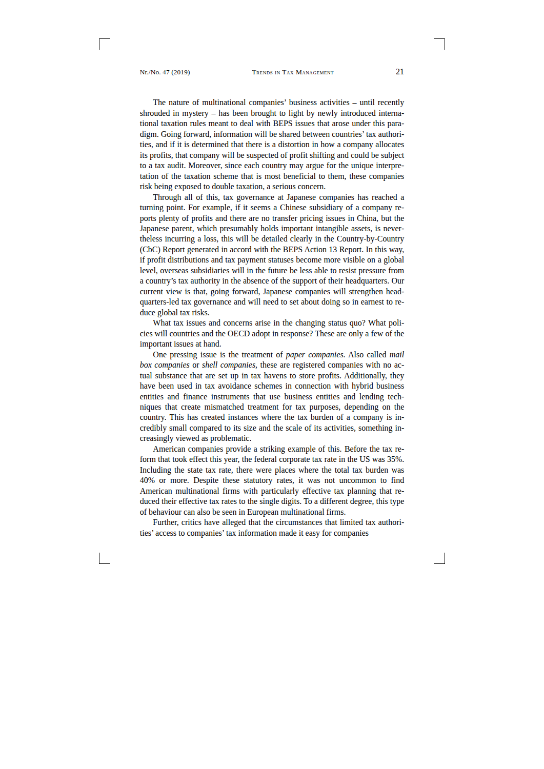Nr./No. 47 (2019) Trends in Tax Management 21
The nature of multinational companies’ business activities – until recently shrouded in mystery – has been brought to light by newly introduced international taxation rules meant to deal with BEPS issues that arose under this paradigm. Going forward, information will be shared between countries’ tax authorities, and if it is determined that there is a distortion in how a company allocates its profits, that company will be suspected of profit shifting and could be subject to a tax audit. Moreover, since each country may argue for the unique interpretation of the taxation scheme that is most beneficial to them, these companies risk being exposed to double taxation, a serious concern.
Through all of this, tax governance at Japanese companies has reached a turning point. For example, if it seems a Chinese subsidiary of a company reports plenty of profits and there are no transfer pricing issues in China, but the Japanese parent, which presumably holds important intangible assets, is nevertheless incurring a loss, this will be detailed clearly in the Country-by-Country (CbC) Report generated in accord with the BEPS Action 13 Report. In this way, if profit distributions and tax payment statuses become more visible on a global level, overseas subsidiaries will in the future be less able to resist pressure from a country’s tax authority in the absence of the support of their headquarters. Our current view is that, going forward, Japanese companies will strengthen headquarters-led tax governance and will need to set about doing so in earnest to reduce global tax risks.
What tax issues and concerns arise in the changing status quo? What policies will countries and the OECD adopt in response? These are only a few of the important issues at hand.
One pressing issue is the treatment of paper companies. Also called mail box companies or shell companies, these are registered companies with no actual substance that are set up in tax havens to store profits. Additionally, they have been used in tax avoidance schemes in connection with hybrid business entities and finance instruments that use business entities and lending techniques that create mismatched treatment for tax purposes, depending on the country. This has created instances where the tax burden of a company is incredibly small compared to its size and the scale of its activities, something increasingly viewed as problematic.
American companies provide a striking example of this. Before the tax reform that took effect this year, the federal corporate tax rate in the US was 35%. Including the state tax rate, there were places where the total tax burden was 40% or more. Despite these statutory rates, it was not uncommon to find American multinational firms with particularly effective tax planning that reduced their effective tax rates to the single digits. To a different degree, this type of behaviour can also be seen in European multinational firms.
Further, critics have alleged that the circumstances that limited tax authorities’ access to companies’ tax information made it easy for companies